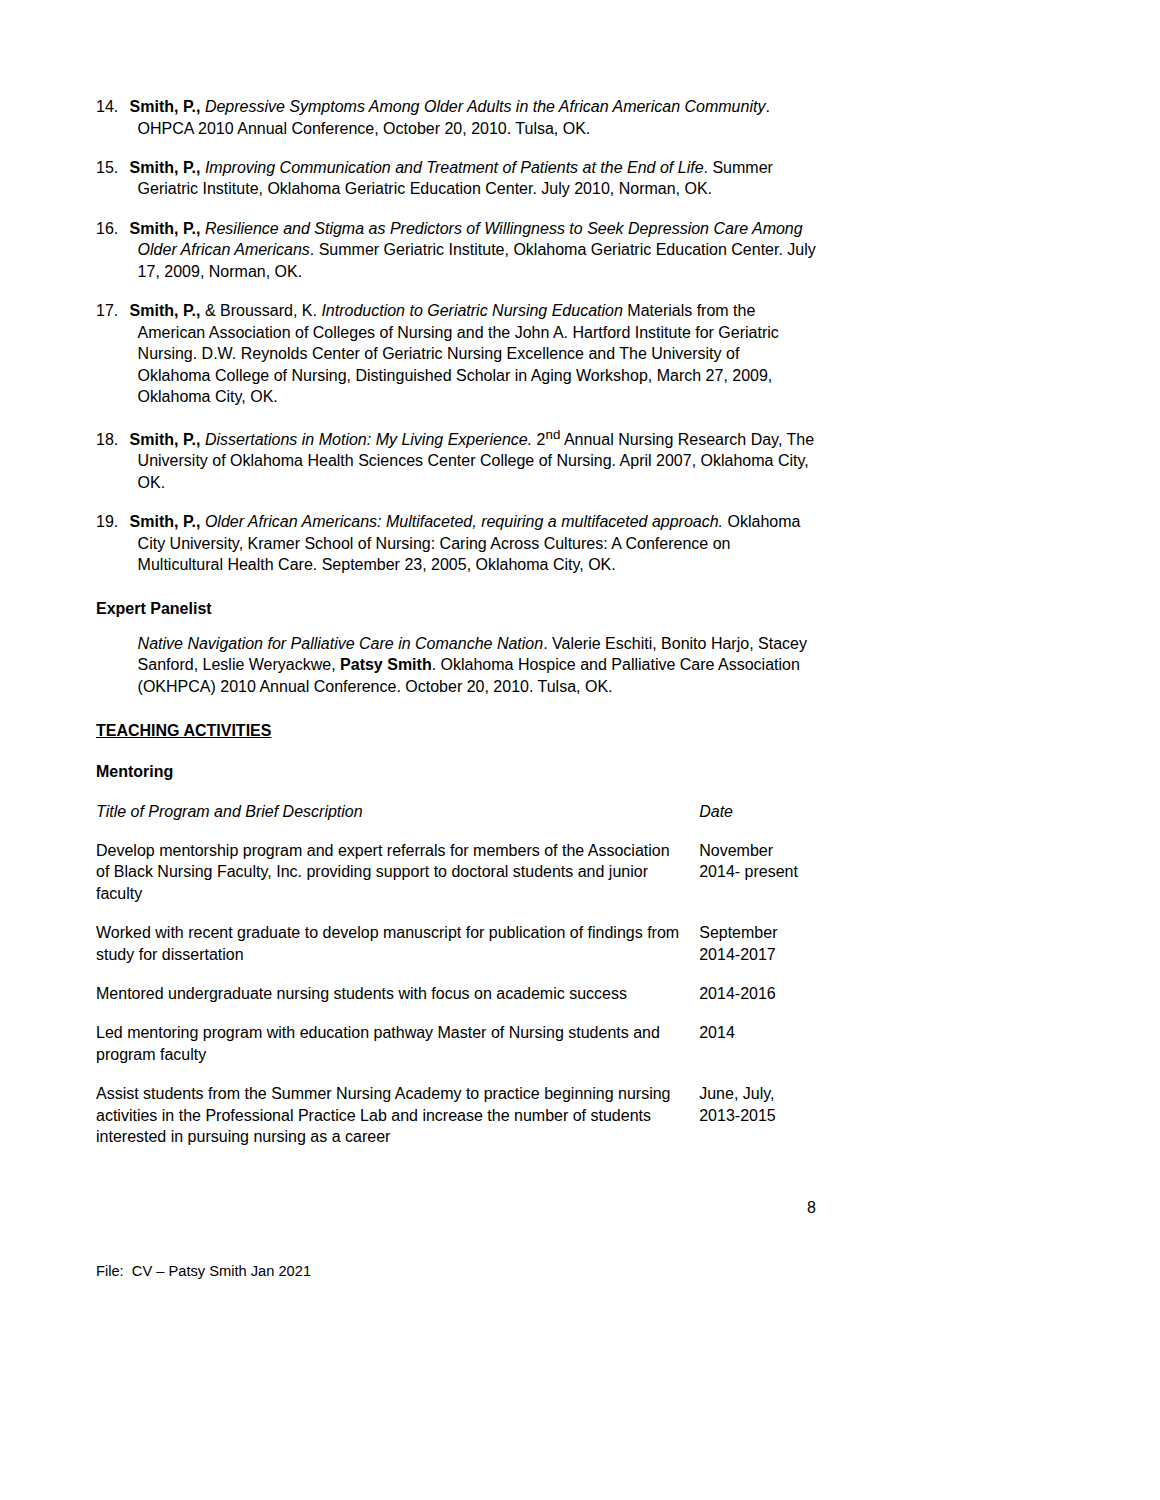14. Smith, P., Depressive Symptoms Among Older Adults in the African American Community. OHPCA 2010 Annual Conference, October 20, 2010. Tulsa, OK.
15. Smith, P., Improving Communication and Treatment of Patients at the End of Life. Summer Geriatric Institute, Oklahoma Geriatric Education Center. July 2010, Norman, OK.
16. Smith, P., Resilience and Stigma as Predictors of Willingness to Seek Depression Care Among Older African Americans. Summer Geriatric Institute, Oklahoma Geriatric Education Center. July 17, 2009, Norman, OK.
17. Smith, P., & Broussard, K. Introduction to Geriatric Nursing Education Materials from the American Association of Colleges of Nursing and the John A. Hartford Institute for Geriatric Nursing. D.W. Reynolds Center of Geriatric Nursing Excellence and The University of Oklahoma College of Nursing, Distinguished Scholar in Aging Workshop, March 27, 2009, Oklahoma City, OK.
18. Smith, P., Dissertations in Motion: My Living Experience. 2nd Annual Nursing Research Day, The University of Oklahoma Health Sciences Center College of Nursing. April 2007, Oklahoma City, OK.
19. Smith, P., Older African Americans: Multifaceted, requiring a multifaceted approach. Oklahoma City University, Kramer School of Nursing: Caring Across Cultures: A Conference on Multicultural Health Care. September 23, 2005, Oklahoma City, OK.
Expert Panelist
Native Navigation for Palliative Care in Comanche Nation. Valerie Eschiti, Bonito Harjo, Stacey Sanford, Leslie Weryackwe, Patsy Smith. Oklahoma Hospice and Palliative Care Association (OKHPCA) 2010 Annual Conference. October 20, 2010. Tulsa, OK.
TEACHING ACTIVITIES
Mentoring
| Title of Program and Brief Description | Date |
| --- | --- |
| Develop mentorship program and expert referrals for members of the Association of Black Nursing Faculty, Inc. providing support to doctoral students and junior faculty | November 2014- present |
| Worked with recent graduate to develop manuscript for publication of findings from study for dissertation | September 2014-2017 |
| Mentored undergraduate nursing students with focus on academic success | 2014-2016 |
| Led mentoring program with education pathway Master of Nursing students and program faculty | 2014 |
| Assist students from the Summer Nursing Academy to practice beginning nursing activities in the Professional Practice Lab and increase the number of students interested in pursuing nursing as a career | June, July, 2013-2015 |
8
File: CV – Patsy Smith Jan 2021